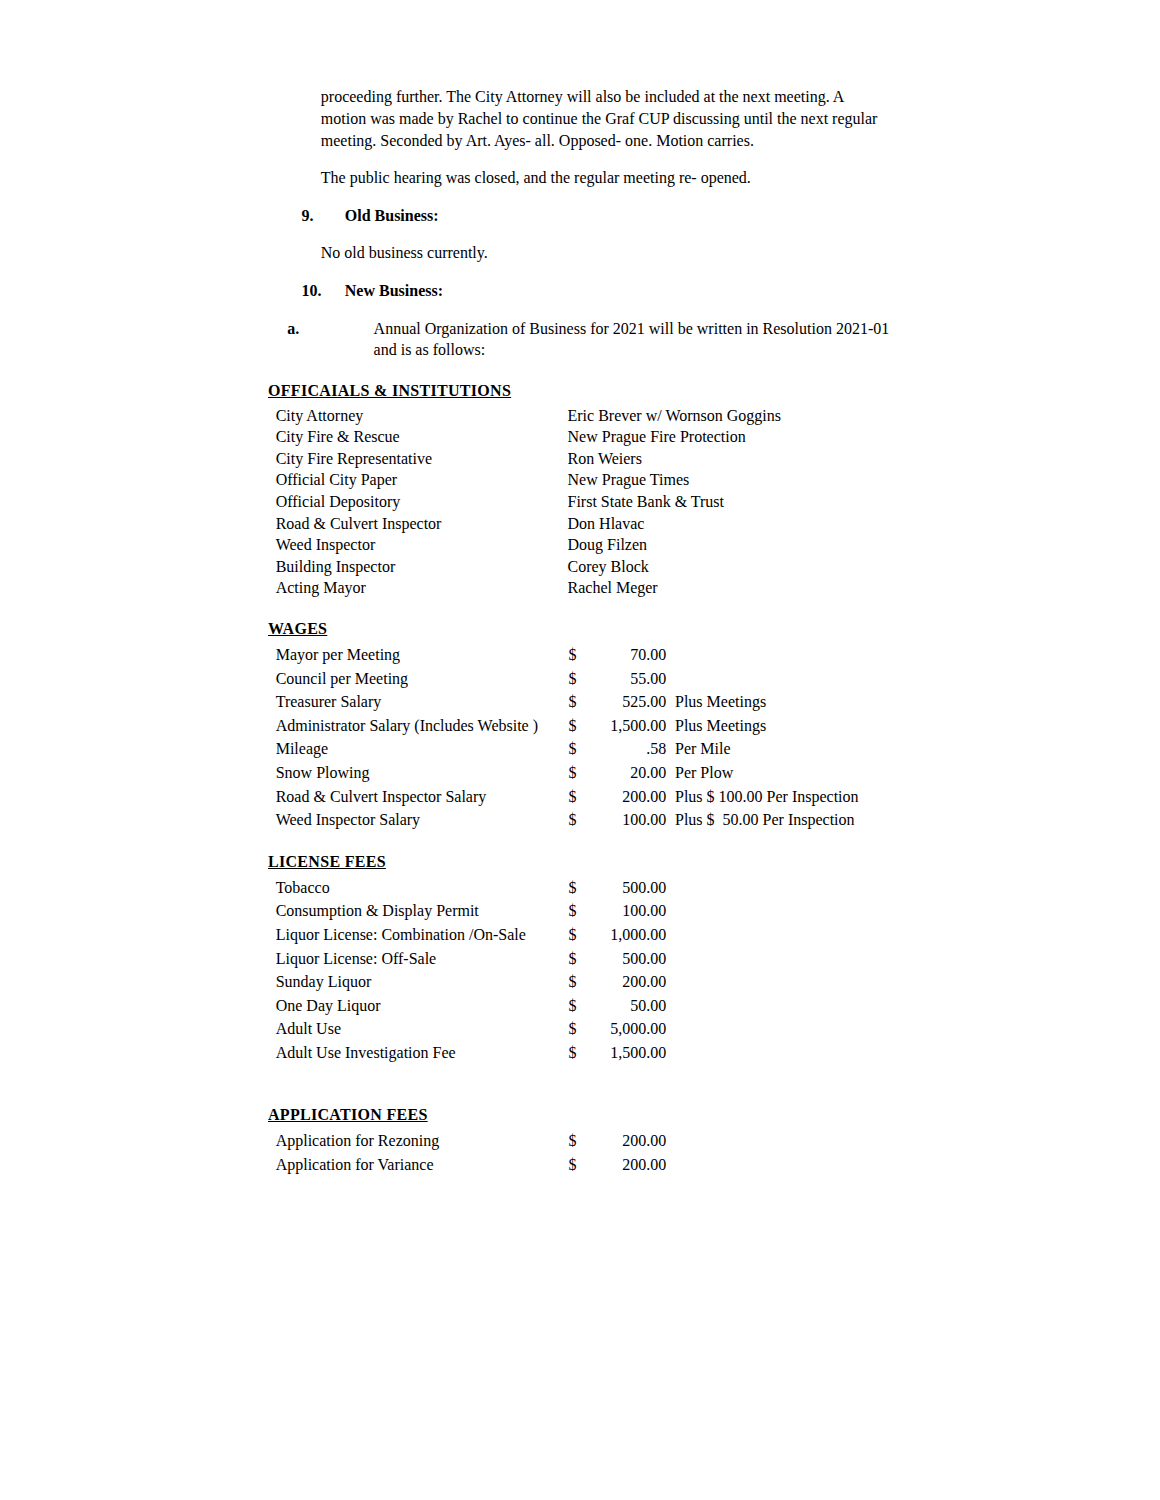proceeding further. The City Attorney will also be included at the next meeting. A motion was made by Rachel to continue the Graf CUP discussing until the next regular meeting. Seconded by Art. Ayes- all. Opposed- one. Motion carries.
The public hearing was closed, and the regular meeting re- opened.
9. Old Business:
No old business currently.
10. New Business:
a. Annual Organization of Business for 2021 will be written in Resolution 2021-01 and is as follows:
OFFICAIALS & INSTITUTIONS
| City Attorney | Eric Brever w/ Wornson Goggins |
| City Fire & Rescue | New Prague Fire Protection |
| City Fire Representative | Ron Weiers |
| Official City Paper | New Prague Times |
| Official Depository | First State Bank & Trust |
| Road & Culvert Inspector | Don Hlavac |
| Weed Inspector | Doug Filzen |
| Building Inspector | Corey Block |
| Acting Mayor | Rachel Meger |
WAGES
| Mayor per Meeting | $ | 70.00 | |
| Council per Meeting | $ | 55.00 | |
| Treasurer Salary | $ | 525.00 | Plus Meetings |
| Administrator Salary (Includes Website ) | $ | 1,500.00 | Plus Meetings |
| Mileage | $ | .58 | Per Mile |
| Snow Plowing | $ | 20.00 | Per Plow |
| Road & Culvert Inspector Salary | $ | 200.00 | Plus $ 100.00 Per Inspection |
| Weed Inspector Salary | $ | 100.00 | Plus $ 50.00 Per Inspection |
LICENSE FEES
| Tobacco | $ | 500.00 | |
| Consumption & Display Permit | $ | 100.00 | |
| Liquor License: Combination /On-Sale | $ | 1,000.00 | |
| Liquor License: Off-Sale | $ | 500.00 | |
| Sunday Liquor | $ | 200.00 | |
| One Day Liquor | $ | 50.00 | |
| Adult Use | $ | 5,000.00 | |
| Adult Use Investigation Fee | $ | 1,500.00 | |
APPLICATION FEES
| Application for Rezoning | $ | 200.00 | |
| Application for Variance | $ | 200.00 | |